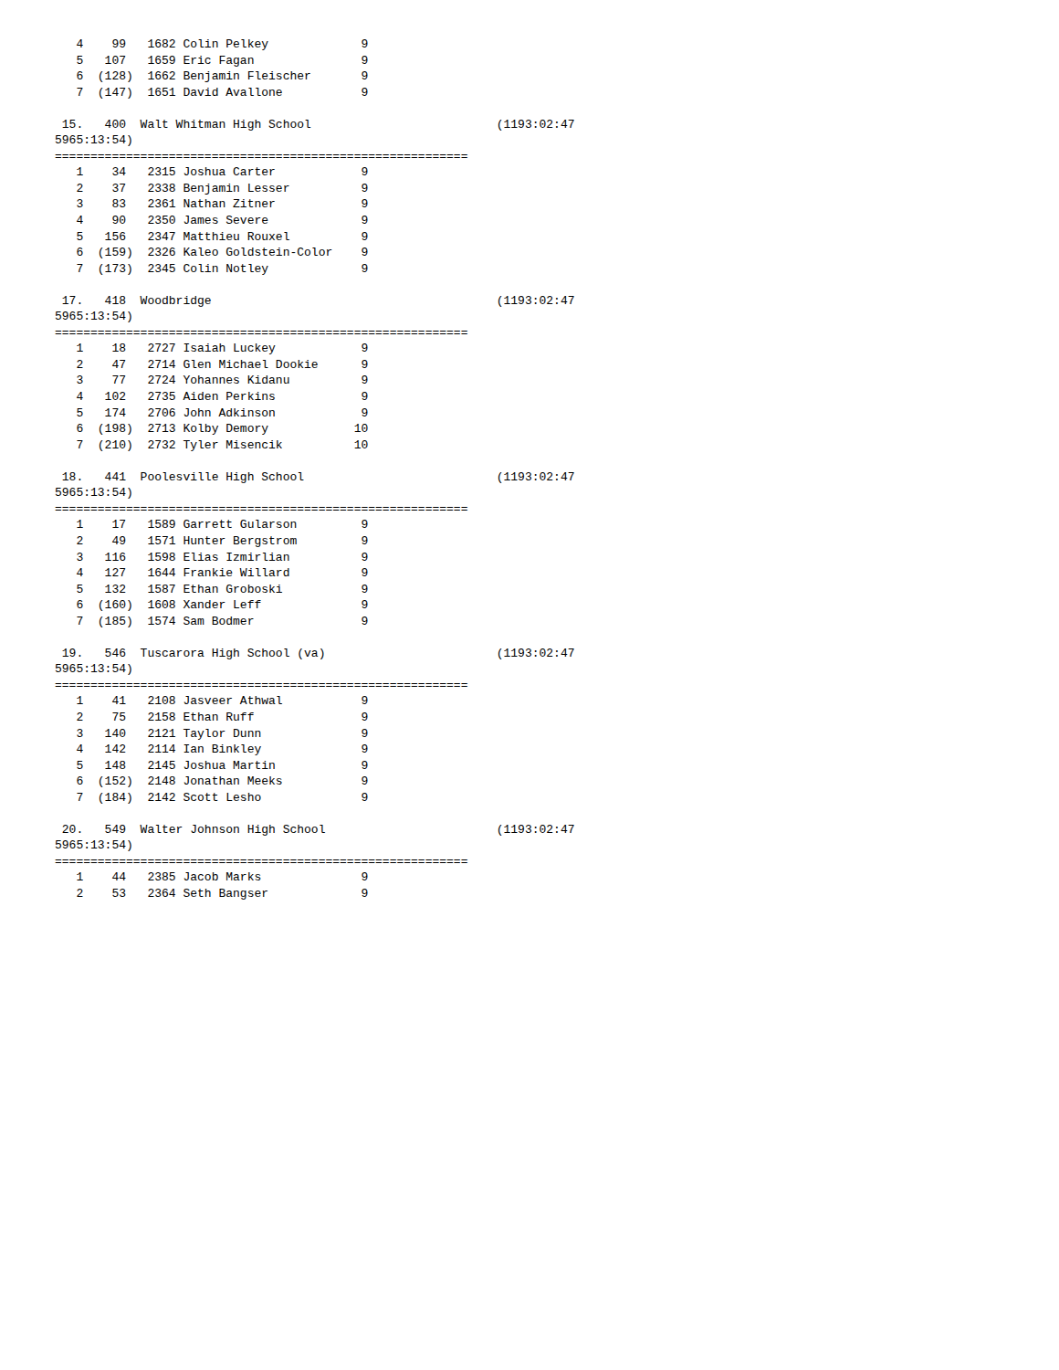4    99   1682 Colin Pelkey             9
   5   107   1659 Eric Fagan               9
   6  (128)  1662 Benjamin Fleischer       9
   7  (147)  1651 David Avallone           9

 15.   400  Walt Whitman High School                          (1193:02:47
5965:13:54)
==========================================================
   1    34   2315 Joshua Carter            9
   2    37   2338 Benjamin Lesser          9
   3    83   2361 Nathan Zitner            9
   4    90   2350 James Severe             9
   5   156   2347 Matthieu Rouxel          9
   6  (159)  2326 Kaleo Goldstein-Color    9
   7  (173)  2345 Colin Notley             9

 17.   418  Woodbridge                                        (1193:02:47
5965:13:54)
==========================================================
   1    18   2727 Isaiah Luckey            9
   2    47   2714 Glen Michael Dookie      9
   3    77   2724 Yohannes Kidanu          9
   4   102   2735 Aiden Perkins            9
   5   174   2706 John Adkinson            9
   6  (198)  2713 Kolby Demory            10
   7  (210)  2732 Tyler Misencik          10

 18.   441  Poolesville High School                           (1193:02:47
5965:13:54)
==========================================================
   1    17   1589 Garrett Gularson         9
   2    49   1571 Hunter Bergstrom         9
   3   116   1598 Elias Izmirlian          9
   4   127   1644 Frankie Willard          9
   5   132   1587 Ethan Groboski           9
   6  (160)  1608 Xander Leff              9
   7  (185)  1574 Sam Bodmer               9

 19.   546  Tuscarora High School (va)                        (1193:02:47
5965:13:54)
==========================================================
   1    41   2108 Jasveer Athwal           9
   2    75   2158 Ethan Ruff               9
   3   140   2121 Taylor Dunn              9
   4   142   2114 Ian Binkley              9
   5   148   2145 Joshua Martin            9
   6  (152)  2148 Jonathan Meeks           9
   7  (184)  2142 Scott Lesho              9

 20.   549  Walter Johnson High School                        (1193:02:47
5965:13:54)
==========================================================
   1    44   2385 Jacob Marks              9
   2    53   2364 Seth Bangser             9